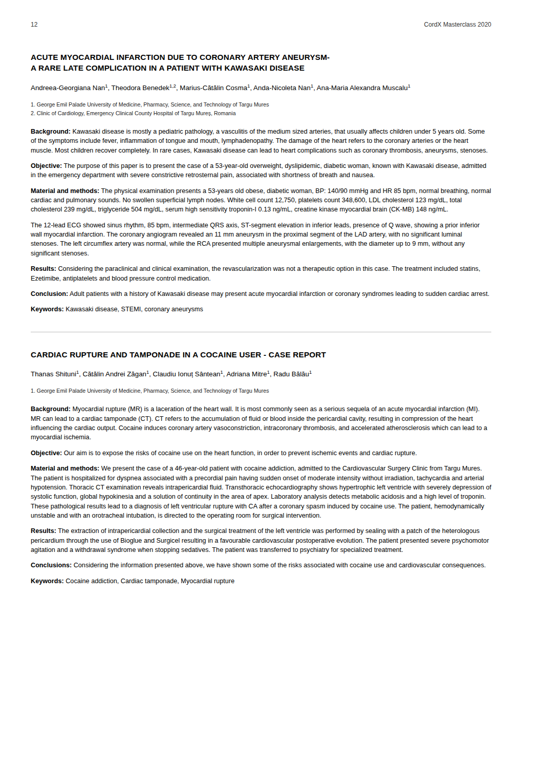12 CordX Masterclass 2020
Acute myocardial infarction due to coronary artery aneurysm-
a rare late complication in a patient with Kawasaki disease
Andreea-Georgiana Nan1, Theodora Benedek1,2, Marius-Cătălin Cosma1, Anda-Nicoleta Nan1, Ana-Maria Alexandra Muscalu1
1. George Emil Palade University of Medicine, Pharmacy, Science, and Technology of Targu Mures
2. Clinic of Cardiology, Emergency Clinical County Hospital of Targu Mureș, Romania
Background: Kawasaki disease is mostly a pediatric pathology, a vasculitis of the medium sized arteries, that usually affects children under 5 years old. Some of the symptoms include fever, inflammation of tongue and mouth, lymphadenopathy. The damage of the heart refers to the coronary arteries or the heart muscle. Most children recover completely. In rare cases, Kawasaki disease can lead to heart complications such as coronary thrombosis, aneurysms, stenoses.
Objective: The purpose of this paper is to present the case of a 53-year-old overweight, dyslipidemic, diabetic woman, known with Kawasaki disease, admitted in the emergency department with severe constrictive retrosternal pain, associated with shortness of breath and nausea.
Material and methods: The physical examination presents a 53-years old obese, diabetic woman, BP: 140/90 mmHg and HR 85 bpm, normal breathing, normal cardiac and pulmonary sounds. No swollen superficial lymph nodes. White cell count 12,750, platelets count 348,600, LDL cholesterol 123 mg/dL, total cholesterol 239 mg/dL, triglyceride 504 mg/dL, serum high sensitivity troponin-I 0.13 ng/mL, creatine kinase myocardial brain (CK-MB) 148 ng/mL.
The 12-lead ECG showed sinus rhythm, 85 bpm, intermediate QRS axis, ST-segment elevation in inferior leads, presence of Q wave, showing a prior inferior wall myocardial infarction. The coronary angiogram revealed an 11 mm aneurysm in the proximal segment of the LAD artery, with no significant luminal stenoses. The left circumflex artery was normal, while the RCA presented multiple aneurysmal enlargements, with the diameter up to 9 mm, without any significant stenoses.
Results: Considering the paraclinical and clinical examination, the revascularization was not a therapeutic option in this case. The treatment included statins, Ezetimibe, antiplatelets and blood pressure control medication.
Conclusion: Adult patients with a history of Kawasaki disease may present acute myocardial infarction or coronary syndromes leading to sudden cardiac arrest.
Keywords: Kawasaki disease, STEMI, coronary aneurysms
Cardiac rupture and tamponade in a cocaine user - case report
Thanas Shituni1, Cătălin Andrei Zăgan1, Claudiu Ionuț Sântean1, Adriana Mitre1, Radu Bălău1
1. George Emil Palade University of Medicine, Pharmacy, Science, and Technology of Targu Mures
Background: Myocardial rupture (MR) is a laceration of the heart wall. It is most commonly seen as a serious sequela of an acute myocardial infarction (MI). MR can lead to a cardiac tamponade (CT). CT refers to the accumulation of fluid or blood inside the pericardial cavity, resulting in compression of the heart influencing the cardiac output. Cocaine induces coronary artery vasoconstriction, intracoronary thrombosis, and accelerated atherosclerosis which can lead to a myocardial ischemia.
Objective: Our aim is to expose the risks of cocaine use on the heart function, in order to prevent ischemic events and cardiac rupture.
Material and methods: We present the case of a 46-year-old patient with cocaine addiction, admitted to the Cardiovascular Surgery Clinic from Targu Mures. The patient is hospitalized for dyspnea associated with a precordial pain having sudden onset of moderate intensity without irradiation, tachycardia and arterial hypotension. Thoracic CT examination reveals intrapericardial fluid. Transthoracic echocardiography shows hypertrophic left ventricle with severely depression of systolic function, global hypokinesia and a solution of continuity in the area of apex. Laboratory analysis detects metabolic acidosis and a high level of troponin. These pathological results lead to a diagnosis of left ventricular rupture with CA after a coronary spasm induced by cocaine use. The patient, hemodynamically unstable and with an orotracheal intubation, is directed to the operating room for surgical intervention.
Results: The extraction of intrapericardial collection and the surgical treatment of the left ventricle was performed by sealing with a patch of the heterologous pericardium through the use of Bioglue and Surgicel resulting in a favourable cardiovascular postoperative evolution. The patient presented severe psychomotor agitation and a withdrawal syndrome when stopping sedatives. The patient was transferred to psychiatry for specialized treatment.
Conclusions: Considering the information presented above, we have shown some of the risks associated with cocaine use and cardiovascular consequences.
Keywords: Cocaine addiction, Cardiac tamponade, Myocardial rupture